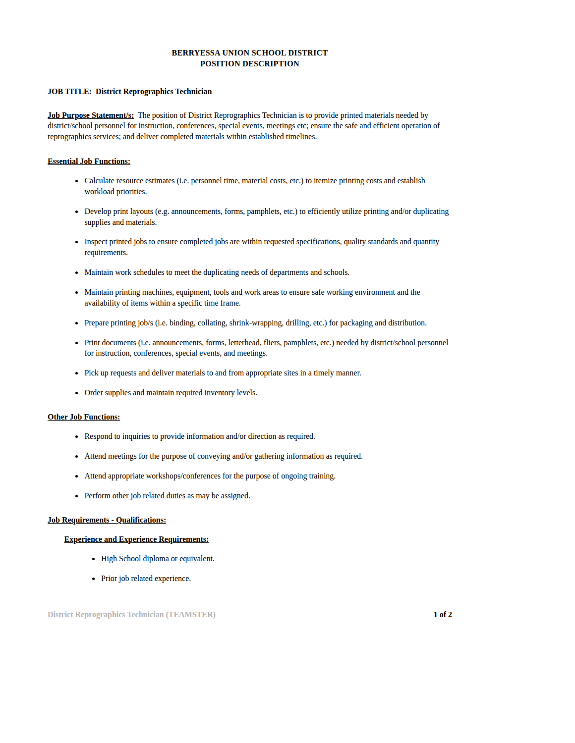BERRYESSA UNION SCHOOL DISTRICT
POSITION DESCRIPTION
JOB TITLE: District Reprographics Technician
Job Purpose Statement/s: The position of District Reprographics Technician is to provide printed materials needed by district/school personnel for instruction, conferences, special events, meetings etc; ensure the safe and efficient operation of reprographics services; and deliver completed materials within established timelines.
Essential Job Functions:
Calculate resource estimates (i.e. personnel time, material costs, etc.) to itemize printing costs and establish workload priorities.
Develop print layouts (e.g. announcements, forms, pamphlets, etc.) to efficiently utilize printing and/or duplicating supplies and materials.
Inspect printed jobs to ensure completed jobs are within requested specifications, quality standards and quantity requirements.
Maintain work schedules to meet the duplicating needs of departments and schools.
Maintain printing machines, equipment, tools and work areas to ensure safe working environment and the availability of items within a specific time frame.
Prepare printing job/s (i.e. binding, collating, shrink-wrapping, drilling, etc.) for packaging and distribution.
Print documents (i.e. announcements, forms, letterhead, fliers, pamphlets, etc.) needed by district/school personnel for instruction, conferences, special events, and meetings.
Pick up requests and deliver materials to and from appropriate sites in a timely manner.
Order supplies and maintain required inventory levels.
Other Job Functions:
Respond to inquiries to provide information and/or direction as required.
Attend meetings for the purpose of conveying and/or gathering information as required.
Attend appropriate workshops/conferences for the purpose of ongoing training.
Perform other job related duties as may be assigned.
Job Requirements - Qualifications:
Experience and Experience Requirements:
High School diploma or equivalent.
Prior job related experience.
District Reprographics Technician (TEAMSTER) 1 of 2